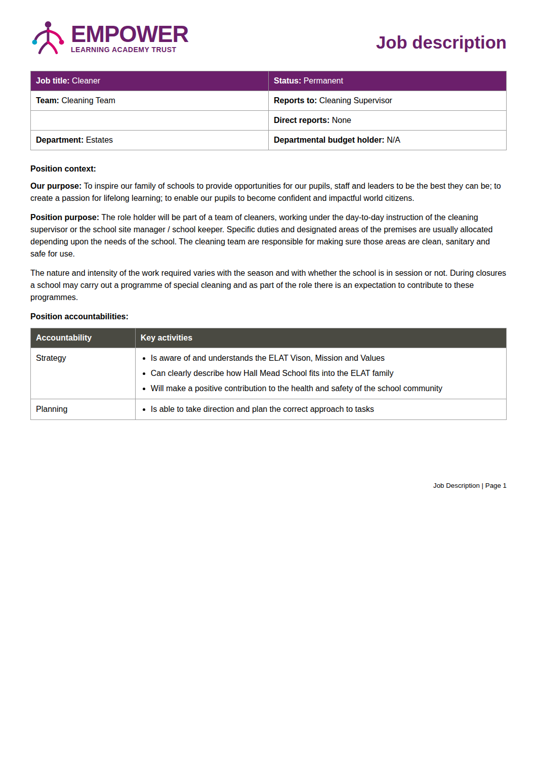EMPOWER
LEARNING ACADEMY TRUST
Job description
| Job title: Cleaner | Status: Permanent |
| Team: Cleaning Team | Reports to: Cleaning Supervisor |
| | Direct reports: None |
| Department: Estates | Departmental budget holder: N/A |
Position context:
Our purpose: To inspire our family of schools to provide opportunities for our pupils, staff and leaders to be the best they can be; to create a passion for lifelong learning; to enable our pupils to become confident and impactful world citizens.
Position purpose: The role holder will be part of a team of cleaners, working under the day-to-day instruction of the cleaning supervisor or the school site manager / school keeper. Specific duties and designated areas of the premises are usually allocated depending upon the needs of the school. The cleaning team are responsible for making sure those areas are clean, sanitary and safe for use.
The nature and intensity of the work required varies with the season and with whether the school is in session or not. During closures a school may carry out a programme of special cleaning and as part of the role there is an expectation to contribute to these programmes.
Position accountabilities:
| Accountability | Key activities |
| --- | --- |
| Strategy | Is aware of and understands the ELAT Vison, Mission and Values Can clearly describe how Hall Mead School fits into the ELAT family Will make a positive contribution to the health and safety of the school community |
| Planning | Is able to take direction and plan the correct approach to tasks |
Job Description | Page 1